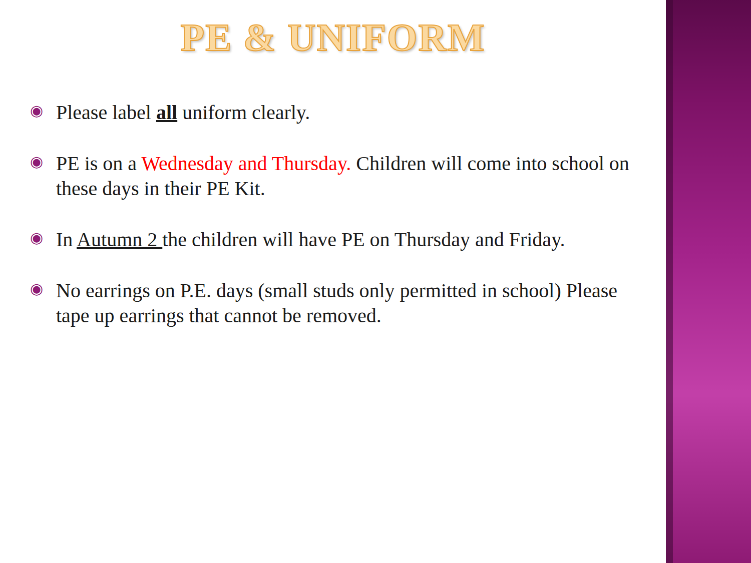PE & Uniform
Please label all uniform clearly.
PE is on a Wednesday and Thursday. Children will come into school on these days in their PE Kit.
In Autumn 2 the children will have PE on Thursday and Friday.
No earrings on P.E. days (small studs only permitted in school) Please tape up earrings that cannot be removed.